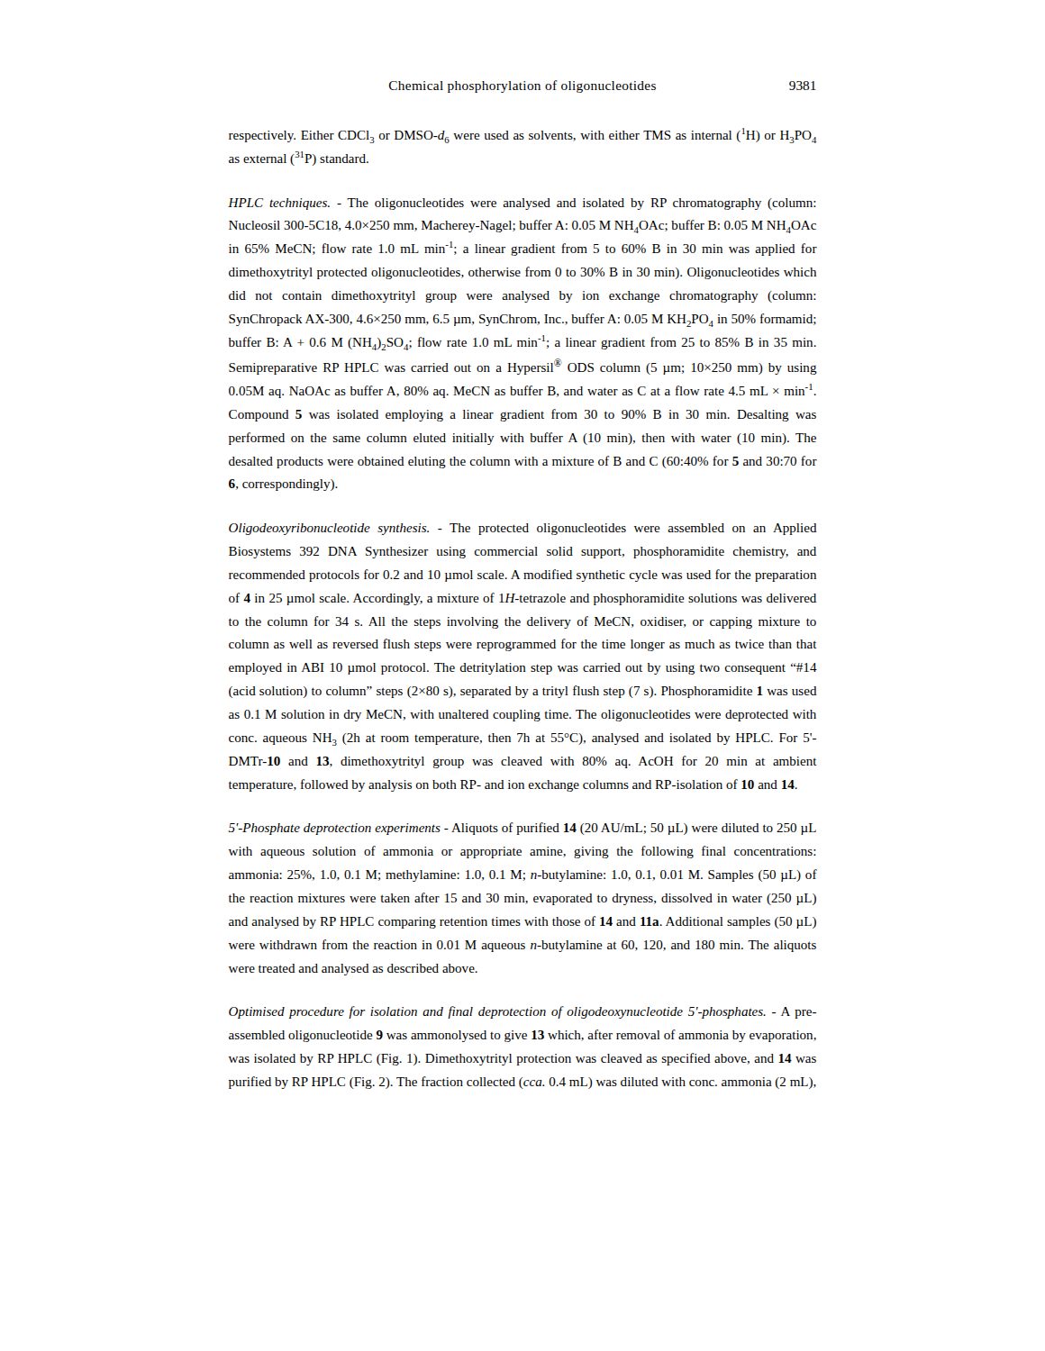Chemical phosphorylation of oligonucleotides 9381
respectively. Either CDCl3 or DMSO-d6 were used as solvents, with either TMS as internal (1H) or H3PO4 as external (31P) standard.
HPLC techniques. - The oligonucleotides were analysed and isolated by RP chromatography (column: Nucleosil 300-5C18, 4.0×250 mm, Macherey-Nagel; buffer A: 0.05 M NH4OAc; buffer B: 0.05 M NH4OAc in 65% MeCN; flow rate 1.0 mL min-1; a linear gradient from 5 to 60% B in 30 min was applied for dimethoxytrityl protected oligonucleotides, otherwise from 0 to 30% B in 30 min). Oligonucleotides which did not contain dimethoxytrityl group were analysed by ion exchange chromatography (column: SynChropack AX-300, 4.6×250 mm, 6.5 µm, SynChrom, Inc., buffer A: 0.05 M KH2PO4 in 50% formamid; buffer B: A + 0.6 M (NH4)2SO4; flow rate 1.0 mL min-1; a linear gradient from 25 to 85% B in 35 min. Semipreparative RP HPLC was carried out on a Hypersil® ODS column (5 µm; 10×250 mm) by using 0.05M aq. NaOAc as buffer A, 80% aq. MeCN as buffer B, and water as C at a flow rate 4.5 mL × min-1. Compound 5 was isolated employing a linear gradient from 30 to 90% B in 30 min. Desalting was performed on the same column eluted initially with buffer A (10 min), then with water (10 min). The desalted products were obtained eluting the column with a mixture of B and C (60:40% for 5 and 30:70 for 6, correspondingly).
Oligodeoxyribonucleotide synthesis. - The protected oligonucleotides were assembled on an Applied Biosystems 392 DNA Synthesizer using commercial solid support, phosphoramidite chemistry, and recommended protocols for 0.2 and 10 µmol scale. A modified synthetic cycle was used for the preparation of 4 in 25 µmol scale. Accordingly, a mixture of 1H-tetrazole and phosphoramidite solutions was delivered to the column for 34 s. All the steps involving the delivery of MeCN, oxidiser, or capping mixture to column as well as reversed flush steps were reprogrammed for the time longer as much as twice than that employed in ABI 10 µmol protocol. The detritylation step was carried out by using two consequent “#14 (acid solution) to column” steps (2×80 s), separated by a trityl flush step (7 s). Phosphoramidite 1 was used as 0.1 M solution in dry MeCN, with unaltered coupling time. The oligonucleotides were deprotected with conc. aqueous NH3 (2h at room temperature, then 7h at 55°C), analysed and isolated by HPLC. For 5'-DMTr-10 and 13, dimethoxytrityl group was cleaved with 80% aq. AcOH for 20 min at ambient temperature, followed by analysis on both RP- and ion exchange columns and RP-isolation of 10 and 14.
5'-Phosphate deprotection experiments - Aliquots of purified 14 (20 AU/mL; 50 µL) were diluted to 250 µL with aqueous solution of ammonia or appropriate amine, giving the following final concentrations: ammonia: 25%, 1.0, 0.1 M; methylamine: 1.0, 0.1 M; n-butylamine: 1.0, 0.1, 0.01 M. Samples (50 µL) of the reaction mixtures were taken after 15 and 30 min, evaporated to dryness, dissolved in water (250 µL) and analysed by RP HPLC comparing retention times with those of 14 and 11a. Additional samples (50 µL) were withdrawn from the reaction in 0.01 M aqueous n-butylamine at 60, 120, and 180 min. The aliquots were treated and analysed as described above.
Optimised procedure for isolation and final deprotection of oligodeoxynucleotide 5'-phosphates. - A pre-assembled oligonucleotide 9 was ammonolysed to give 13 which, after removal of ammonia by evaporation, was isolated by RP HPLC (Fig. 1). Dimethoxytrityl protection was cleaved as specified above, and 14 was purified by RP HPLC (Fig. 2). The fraction collected (cca. 0.4 mL) was diluted with conc. ammonia (2 mL),